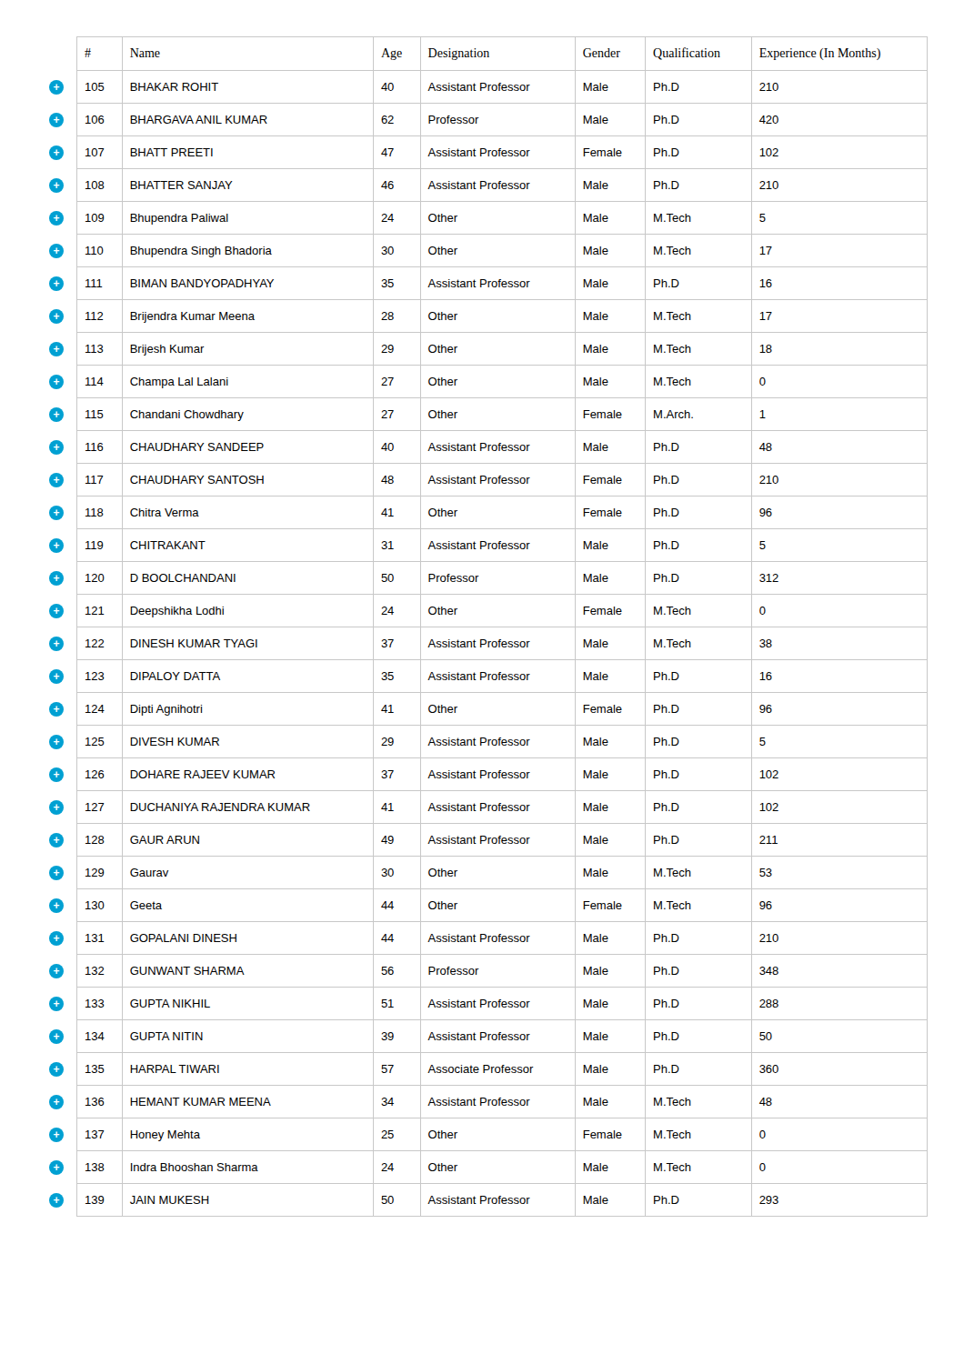| | # | Name | Age | Designation | Gender | Qualification | Experience (In Months) |
| --- | --- | --- | --- | --- | --- | --- | --- |
| + | 105 | BHAKAR ROHIT | 40 | Assistant Professor | Male | Ph.D | 210 |
| + | 106 | BHARGAVA ANIL KUMAR | 62 | Professor | Male | Ph.D | 420 |
| + | 107 | BHATT PREETI | 47 | Assistant Professor | Female | Ph.D | 102 |
| + | 108 | BHATTER SANJAY | 46 | Assistant Professor | Male | Ph.D | 210 |
| + | 109 | Bhupendra Paliwal | 24 | Other | Male | M.Tech | 5 |
| + | 110 | Bhupendra Singh Bhadoria | 30 | Other | Male | M.Tech | 17 |
| + | 111 | BIMAN BANDYOPADHYAY | 35 | Assistant Professor | Male | Ph.D | 16 |
| + | 112 | Brijendra Kumar Meena | 28 | Other | Male | M.Tech | 17 |
| + | 113 | Brijesh Kumar | 29 | Other | Male | M.Tech | 18 |
| + | 114 | Champa Lal Lalani | 27 | Other | Male | M.Tech | 0 |
| + | 115 | Chandani Chowdhary | 27 | Other | Female | M.Arch. | 1 |
| + | 116 | CHAUDHARY SANDEEP | 40 | Assistant Professor | Male | Ph.D | 48 |
| + | 117 | CHAUDHARY SANTOSH | 48 | Assistant Professor | Female | Ph.D | 210 |
| + | 118 | Chitra Verma | 41 | Other | Female | Ph.D | 96 |
| + | 119 | CHITRAKANT | 31 | Assistant Professor | Male | Ph.D | 5 |
| + | 120 | D BOOLCHANDANI | 50 | Professor | Male | Ph.D | 312 |
| + | 121 | Deepshikha Lodhi | 24 | Other | Female | M.Tech | 0 |
| + | 122 | DINESH KUMAR TYAGI | 37 | Assistant Professor | Male | M.Tech | 38 |
| + | 123 | DIPALOY DATTA | 35 | Assistant Professor | Male | Ph.D | 16 |
| + | 124 | Dipti Agnihotri | 41 | Other | Female | Ph.D | 96 |
| + | 125 | DIVESH KUMAR | 29 | Assistant Professor | Male | Ph.D | 5 |
| + | 126 | DOHARE RAJEEV KUMAR | 37 | Assistant Professor | Male | Ph.D | 102 |
| + | 127 | DUCHANIYA RAJENDRA KUMAR | 41 | Assistant Professor | Male | Ph.D | 102 |
| + | 128 | GAUR ARUN | 49 | Assistant Professor | Male | Ph.D | 211 |
| + | 129 | Gaurav | 30 | Other | Male | M.Tech | 53 |
| + | 130 | Geeta | 44 | Other | Female | M.Tech | 96 |
| + | 131 | GOPALANI DINESH | 44 | Assistant Professor | Male | Ph.D | 210 |
| + | 132 | GUNWANT SHARMA | 56 | Professor | Male | Ph.D | 348 |
| + | 133 | GUPTA NIKHIL | 51 | Assistant Professor | Male | Ph.D | 288 |
| + | 134 | GUPTA NITIN | 39 | Assistant Professor | Male | Ph.D | 50 |
| + | 135 | HARPAL TIWARI | 57 | Associate Professor | Male | Ph.D | 360 |
| + | 136 | HEMANT KUMAR MEENA | 34 | Assistant Professor | Male | M.Tech | 48 |
| + | 137 | Honey Mehta | 25 | Other | Female | M.Tech | 0 |
| + | 138 | Indra Bhooshan Sharma | 24 | Other | Male | M.Tech | 0 |
| + | 139 | JAIN MUKESH | 50 | Assistant Professor | Male | Ph.D | 293 |